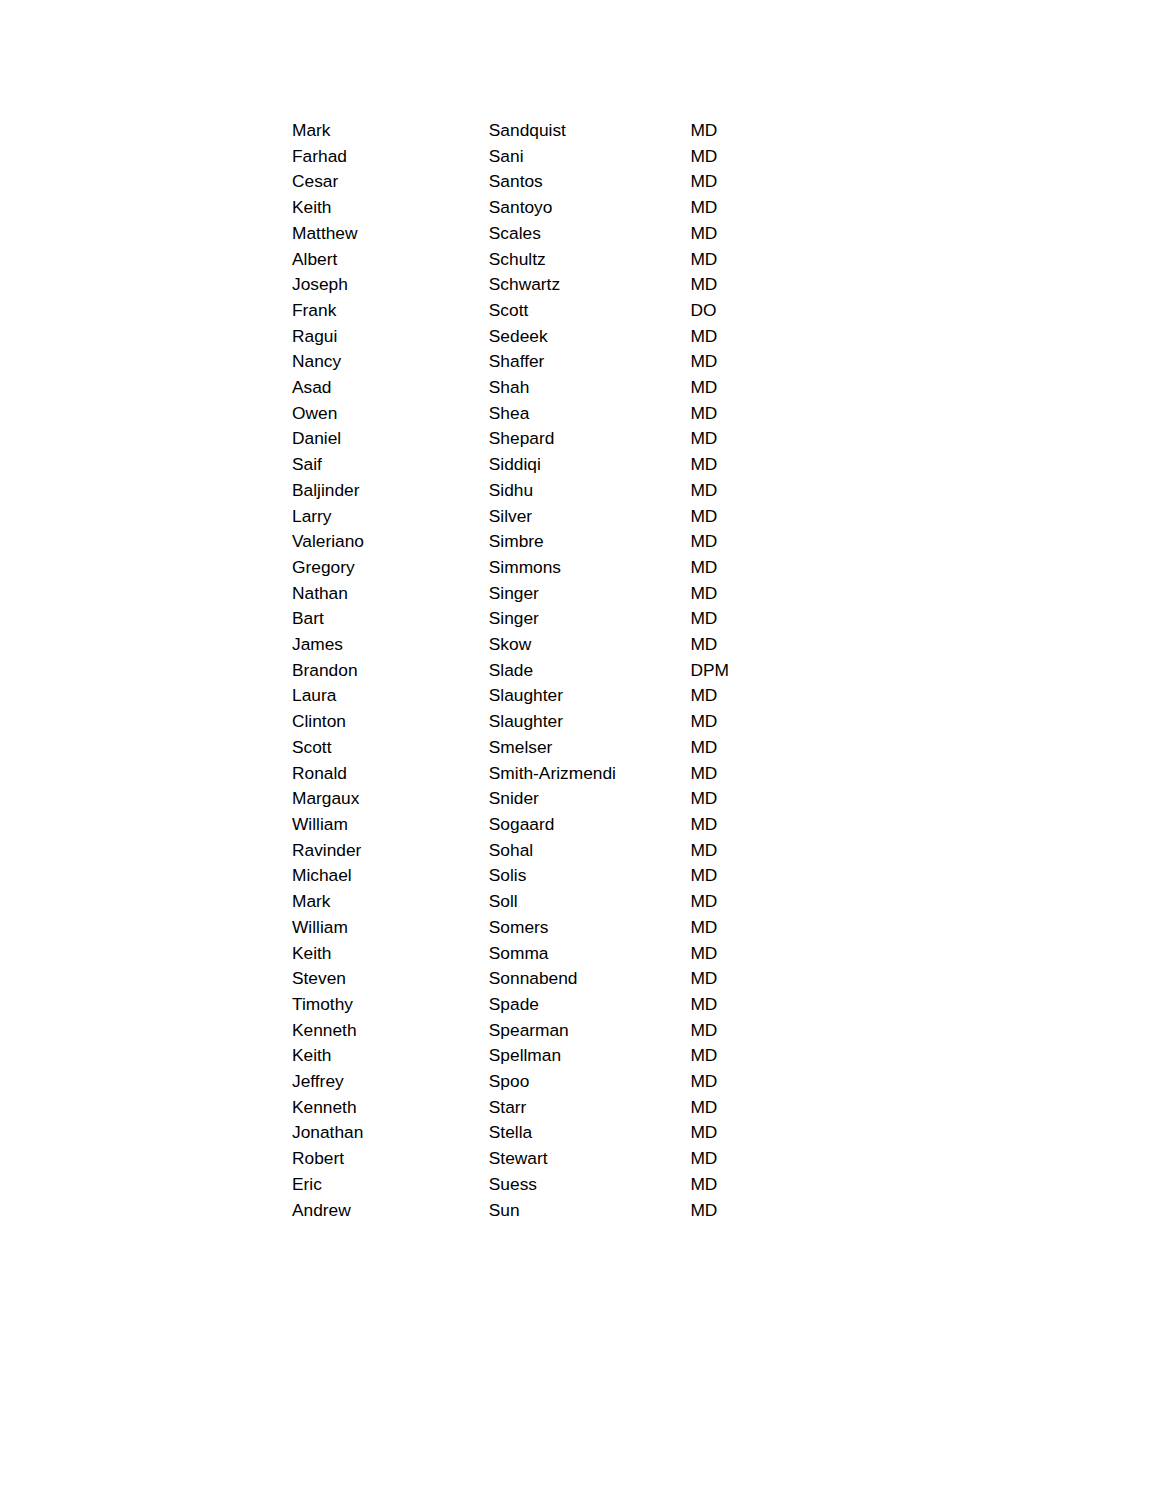| Mark | Sandquist | MD |
| Farhad | Sani | MD |
| Cesar | Santos | MD |
| Keith | Santoyo | MD |
| Matthew | Scales | MD |
| Albert | Schultz | MD |
| Joseph | Schwartz | MD |
| Frank | Scott | DO |
| Ragui | Sedeek | MD |
| Nancy | Shaffer | MD |
| Asad | Shah | MD |
| Owen | Shea | MD |
| Daniel | Shepard | MD |
| Saif | Siddiqi | MD |
| Baljinder | Sidhu | MD |
| Larry | Silver | MD |
| Valeriano | Simbre | MD |
| Gregory | Simmons | MD |
| Nathan | Singer | MD |
| Bart | Singer | MD |
| James | Skow | MD |
| Brandon | Slade | DPM |
| Laura | Slaughter | MD |
| Clinton | Slaughter | MD |
| Scott | Smelser | MD |
| Ronald | Smith-Arizmendi | MD |
| Margaux | Snider | MD |
| William | Sogaard | MD |
| Ravinder | Sohal | MD |
| Michael | Solis | MD |
| Mark | Soll | MD |
| William | Somers | MD |
| Keith | Somma | MD |
| Steven | Sonnabend | MD |
| Timothy | Spade | MD |
| Kenneth | Spearman | MD |
| Keith | Spellman | MD |
| Jeffrey | Spoo | MD |
| Kenneth | Starr | MD |
| Jonathan | Stella | MD |
| Robert | Stewart | MD |
| Eric | Suess | MD |
| Andrew | Sun | MD |